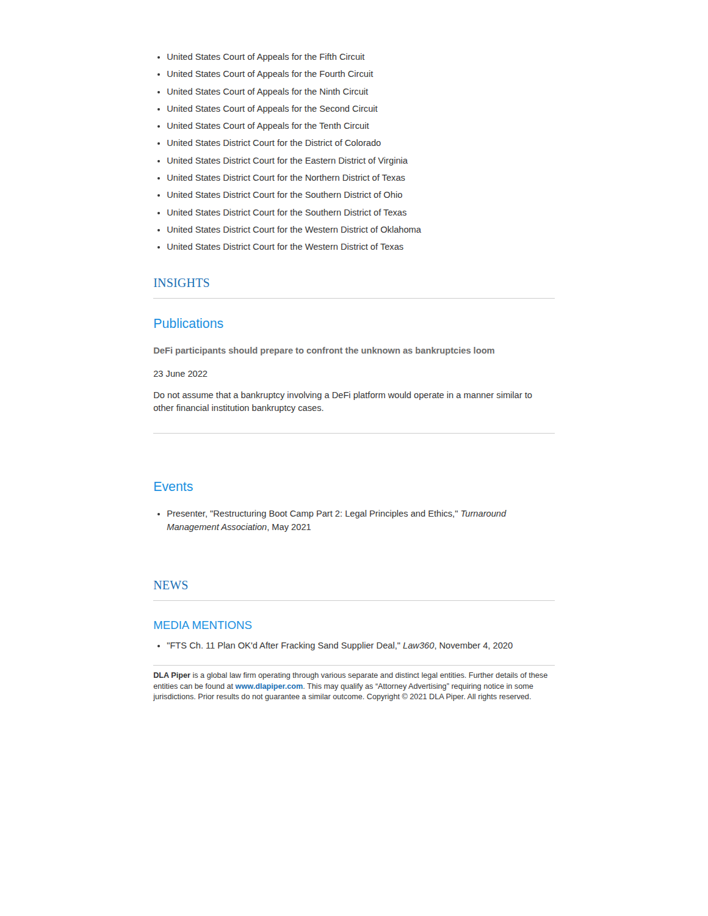United States Court of Appeals for the Fifth Circuit
United States Court of Appeals for the Fourth Circuit
United States Court of Appeals for the Ninth Circuit
United States Court of Appeals for the Second Circuit
United States Court of Appeals for the Tenth Circuit
United States District Court for the District of Colorado
United States District Court for the Eastern District of Virginia
United States District Court for the Northern District of Texas
United States District Court for the Southern District of Ohio
United States District Court for the Southern District of Texas
United States District Court for the Western District of Oklahoma
United States District Court for the Western District of Texas
INSIGHTS
Publications
DeFi participants should prepare to confront the unknown as bankruptcies loom
23 June 2022
Do not assume that a bankruptcy involving a DeFi platform would operate in a manner similar to other financial institution bankruptcy cases.
Events
Presenter, "Restructuring Boot Camp Part 2: Legal Principles and Ethics," Turnaround Management Association, May 2021
NEWS
Media Mentions
"FTS Ch. 11 Plan OK'd After Fracking Sand Supplier Deal," Law360, November 4, 2020
DLA Piper is a global law firm operating through various separate and distinct legal entities. Further details of these entities can be found at www.dlapiper.com. This may qualify as “Attorney Advertising” requiring notice in some jurisdictions. Prior results do not guarantee a similar outcome. Copyright © 2021 DLA Piper. All rights reserved.